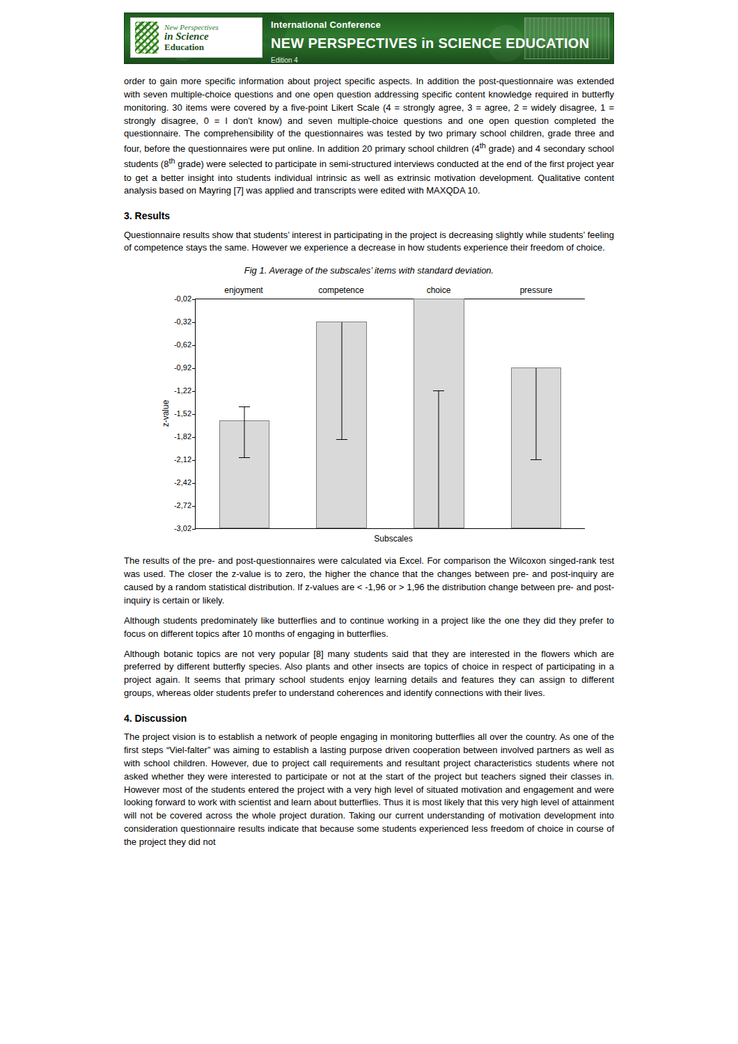New Perspectives
in Science
Education
International Conference
NEW PERSPECTIVES in SCIENCE EDUCATION
Edition 4
order to gain more specific information about project specific aspects. In addition the post-questionnaire was extended with seven multiple-choice questions and one open question addressing specific content knowledge required in butterfly monitoring. 30 items were covered by a five-point Likert Scale (4 = strongly agree, 3 = agree, 2 = widely disagree, 1 = strongly disagree, 0 = I don't know) and seven multiple-choice questions and one open question completed the questionnaire. The comprehensibility of the questionnaires was tested by two primary school children, grade three and four, before the questionnaires were put online. In addition 20 primary school children (4th grade) and 4 secondary school students (8th grade) were selected to participate in semi-structured interviews conducted at the end of the first project year to get a better insight into students individual intrinsic as well as extrinsic motivation development. Qualitative content analysis based on Mayring [7] was applied and transcripts were edited with MAXQDA 10.
3. Results
Questionnaire results show that students’ interest in participating in the project is decreasing slightly while students’ feeling of competence stays the same. However we experience a decrease in how students experience their freedom of choice.
Fig 1. Average of the subscales’ items with standard deviation.
enjoyment competence choice pressure
z-value
-0,02
-0,32
-0,62
-0,92
-1,22
-1,52
-1,82
-2,12
-2,42
-2,72
-3,02
Subscales
The results of the pre- and post-questionnaires were calculated via Excel. For comparison the Wilcoxon singed-rank test was used. The closer the z-value is to zero, the higher the chance that the changes between pre- and post-inquiry are caused by a random statistical distribution. If z-values are < -1,96 or > 1,96 the distribution change between pre- and post-inquiry is certain or likely.
Although students predominately like butterflies and to continue working in a project like the one they did they prefer to focus on different topics after 10 months of engaging in butterflies.
Although botanic topics are not very popular [8] many students said that they are interested in the flowers which are preferred by different butterfly species. Also plants and other insects are topics of choice in respect of participating in a project again. It seems that primary school students enjoy learning details and features they can assign to different groups, whereas older students prefer to understand coherences and identify connections with their lives.
4. Discussion
The project vision is to establish a network of people engaging in monitoring butterflies all over the country. As one of the first steps “Viel-falter” was aiming to establish a lasting purpose driven cooperation between involved partners as well as with school children. However, due to project call requirements and resultant project characteristics students where not asked whether they were interested to participate or not at the start of the project but teachers signed their classes in. However most of the students entered the project with a very high level of situated motivation and engagement and were looking forward to work with scientist and learn about butterflies. Thus it is most likely that this very high level of attainment will not be covered across the whole project duration. Taking our current understanding of motivation development into consideration questionnaire results indicate that because some students experienced less freedom of choice in course of the project they did not